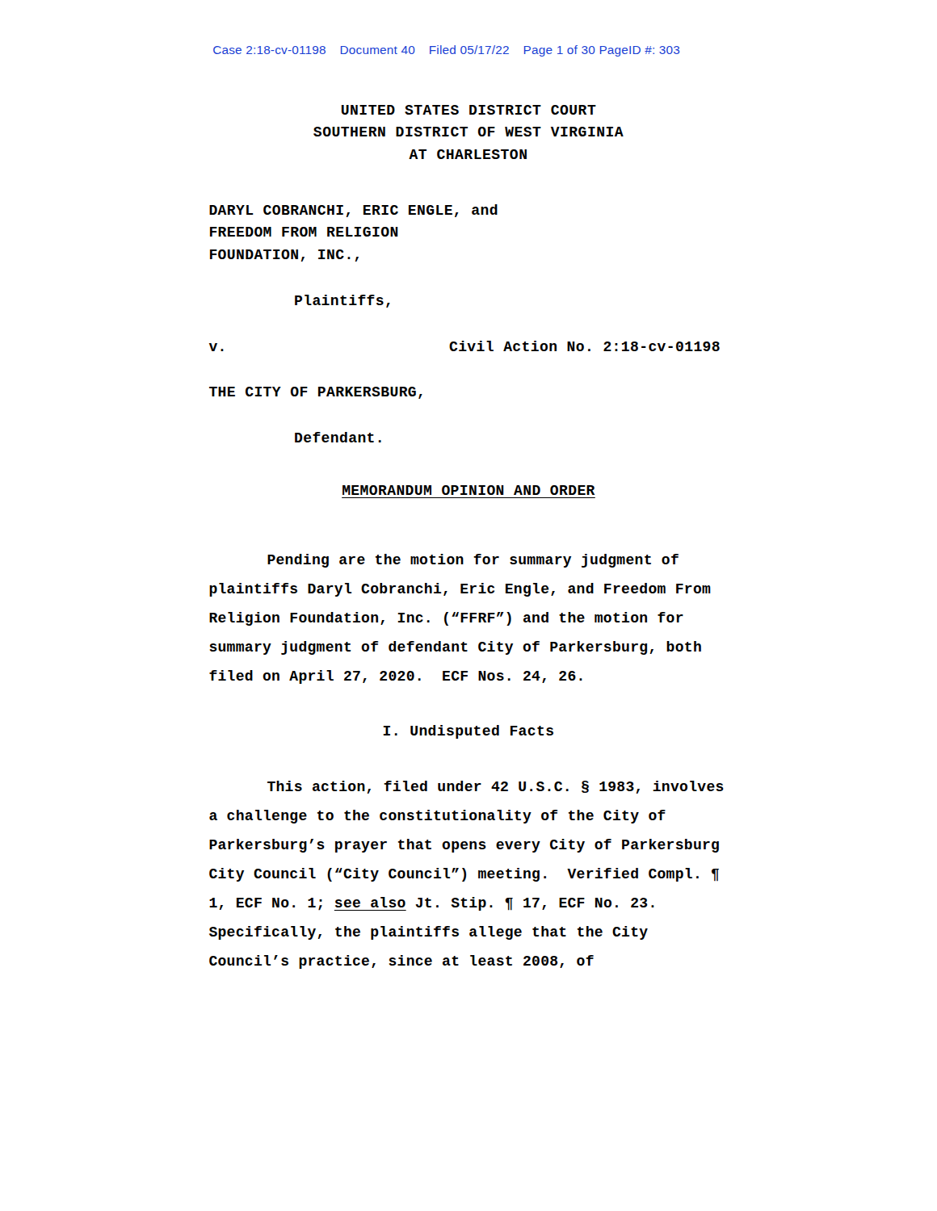Case 2:18-cv-01198 Document 40 Filed 05/17/22 Page 1 of 30 PageID #: 303
UNITED STATES DISTRICT COURT
SOUTHERN DISTRICT OF WEST VIRGINIA
AT CHARLESTON
DARYL COBRANCHI, ERIC ENGLE, and
FREEDOM FROM RELIGION
FOUNDATION, INC.,
Plaintiffs,
v.
Civil Action No. 2:18-cv-01198
THE CITY OF PARKERSBURG,
Defendant.
MEMORANDUM OPINION AND ORDER
Pending are the motion for summary judgment of plaintiffs Daryl Cobranchi, Eric Engle, and Freedom From Religion Foundation, Inc. (“FFRF”) and the motion for summary judgment of defendant City of Parkersburg, both filed on April 27, 2020. ECF Nos. 24, 26.
I. Undisputed Facts
This action, filed under 42 U.S.C. § 1983, involves a challenge to the constitutionality of the City of Parkersburg’s prayer that opens every City of Parkersburg City Council (“City Council”) meeting. Verified Compl. ¶ 1, ECF No. 1; see also Jt. Stip. ¶ 17, ECF No. 23. Specifically, the plaintiffs allege that the City Council’s practice, since at least 2008, of